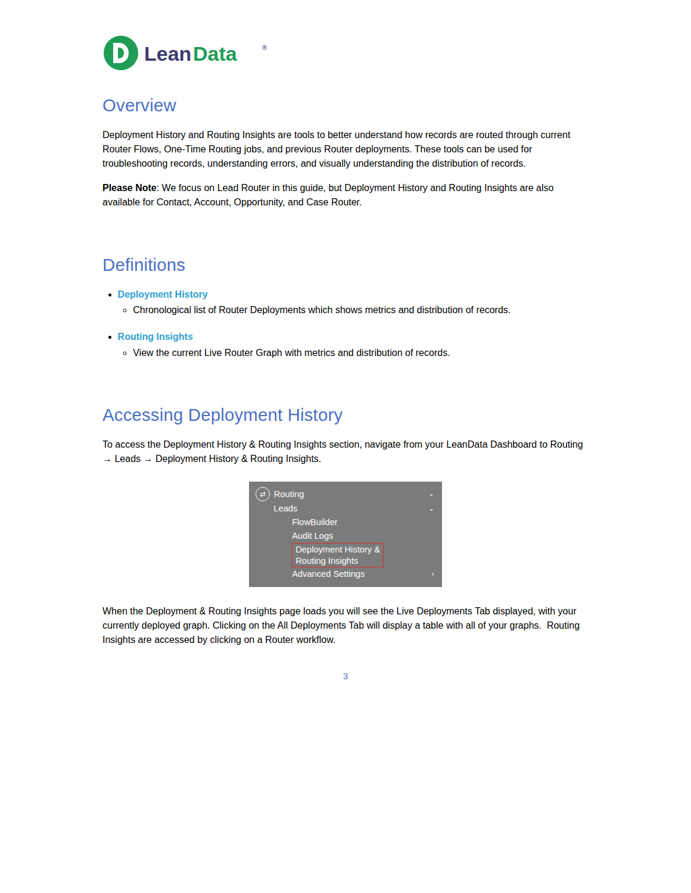Lean Data ®
Overview
Deployment History and Routing Insights are tools to better understand how records are routed through current Router Flows, One-Time Routing jobs, and previous Router deployments. These tools can be used for troubleshooting records, understanding errors, and visually understanding the distribution of records.
Please Note: We focus on Lead Router in this guide, but Deployment History and Routing Insights are also available for Contact, Account, Opportunity, and Case Router.
Definitions
Deployment History
Chronological list of Router Deployments which shows metrics and distribution of records.
Routing Insights
View the current Live Router Graph with metrics and distribution of records.
Accessing Deployment History
To access the Deployment History & Routing Insights section, navigate from your LeanData Dashboard to Routing → Leads → Deployment History & Routing Insights.
⇄ Routing ⌄
Leads ⌄
FlowBuilder
Audit Logs
Deployment History &
Routing Insights
Advanced Settings ›
When the Deployment & Routing Insights page loads you will see the Live Deployments Tab displayed, with your currently deployed graph. Clicking on the All Deployments Tab will display a table with all of your graphs. Routing Insights are accessed by clicking on a Router workflow.
3